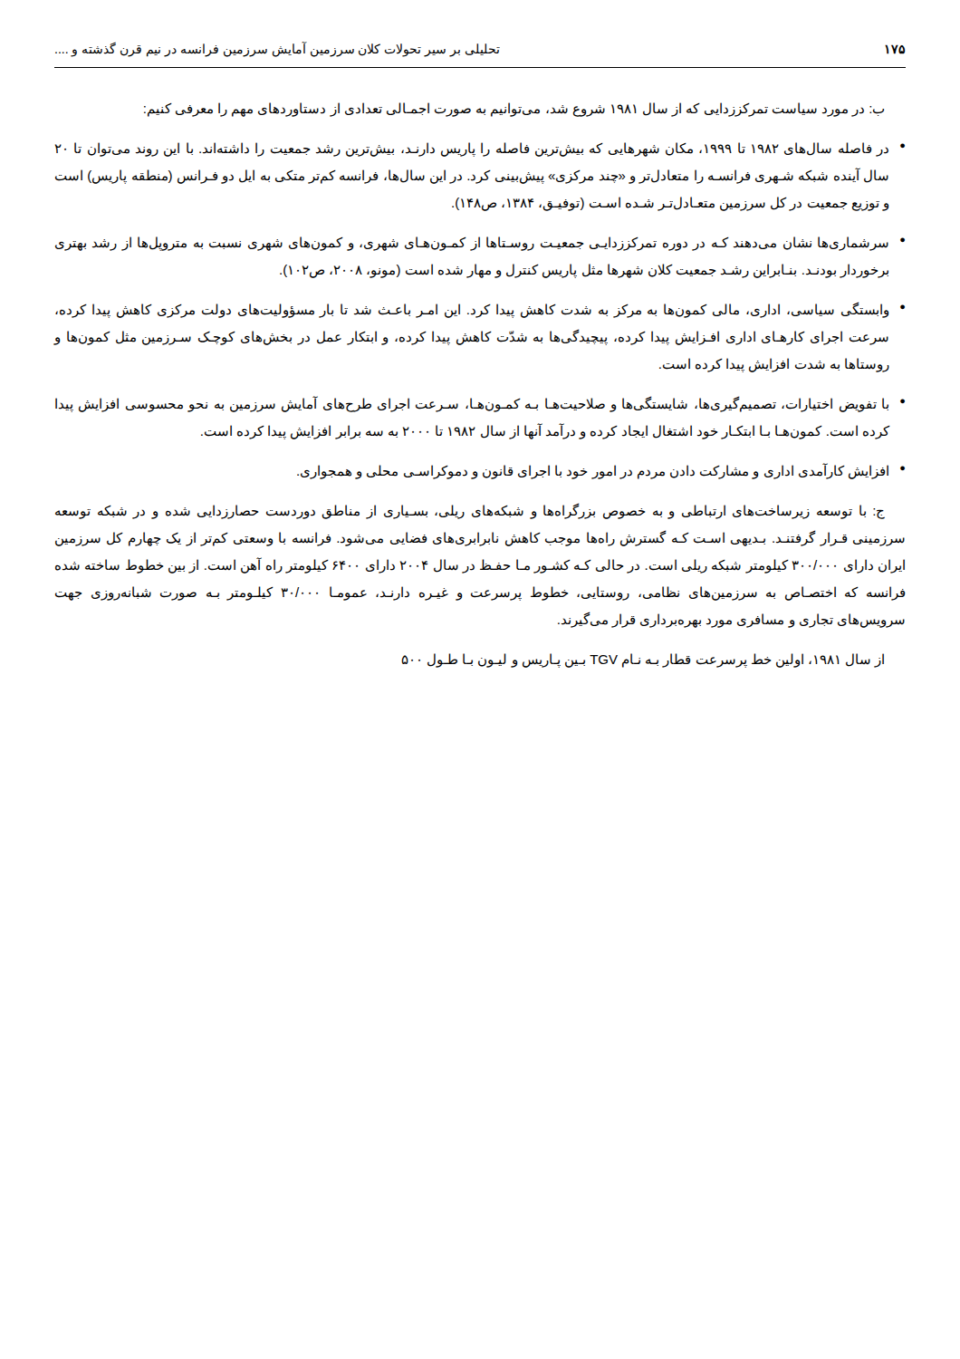۱۷۵ تحلیلی بر سیر تحولات کلان سرزمین آمایش سرزمین فرانسه در نیم قرن گذشته و ....
ب: در مورد سیاست تمرکززدایی که از سال ۱۹۸۱ شروع شد، می‌توانیم به صورت اجمـالی تعدادی از دستاوردهای مهم را معرفی کنیم:
در فاصله سال‌های ۱۹۸۲ تا ۱۹۹۹، مکان شهرهایی که بیش‌ترین فاصله را پاریس دارنـد، بیش‌ترین رشد جمعیت را داشته‌اند. با این روند می‌توان تا ۲۰ سال آینده شبکه شـهری فرانسـه را متعادل‌تر و «چند مرکزی» پیش‌بینی کرد. در این سال‌ها، فرانسه کم‌تر متکی به ایل دو فـرانس (منطقه پاریس) است و توزیع جمعیت در کل سرزمین متعـادل‌تـر شـده اسـت (توفیـق، ۱۳۸۴، ص۱۴۸).
سرشماری‌ها نشان می‌دهند کـه در دوره تمرکززدایـی جمعیـت روسـتاها از کمـون‌هـای شهری، و کمون‌های شهری نسبت به متروپل‌ها از رشد بهتری برخوردار بودنـد. بنـابراین رشـد جمعیت کلان شهرها مثل پاریس کنترل و مهار شده است (مونو، ۲۰۰۸، ص۱۰۲).
وابستگی سیاسی، اداری، مالی کمون‌ها به مرکز به شدت کاهش پیدا کرد. این امـر باعـث شد تا بار مسؤولیت‌های دولت مرکزی کاهش پیدا کرده، سرعت اجرای کارهـای اداری افـزایش پیدا کرده، پیچیدگی‌ها به شدّت کاهش پیدا کرده، و ابتکار عمل در بخش‌های کوچـک سـرزمین مثل کمون‌ها و روستاها به شدت افزایش پیدا کرده است.
با تفویض اختیارات، تصمیم‌گیری‌ها، شایستگی‌ها و صلاحیت‌هـا بـه کمـون‌هـا، سـرعت اجرای طرح‌های آمایش سرزمین به نحو محسوسی افزایش پیدا کرده است. کمون‌هـا بـا ابتکـار خود اشتغال ایجاد کرده و درآمد آنها از سال ۱۹۸۲ تا ۲۰۰۰ به سه برابر افزایش پیدا کرده است.
افزایش کارآمدی اداری و مشارکت دادن مردم در امور خود با اجرای قانون و دموکراسـی محلی و همجواری.
ج: با توسعه زیرساخت‌های ارتباطی و به خصوص بزرگراه‌ها و شبکه‌های ریلی، بسـیاری از مناطق دوردست حصارزدایی شده و در شبکه توسعه سرزمینی قـرار گرفتنـد. بـدیهی اسـت کـه گسترش راه‌ها موجب کاهش نابرابری‌های فضایی می‌شود. فرانسه با وسعتی کم‌تر از یک چهارم کل سرزمین ایران دارای ۳۰۰/۰۰۰ کیلومتر شبکه ریلی است. در حالی کـه کشـور مـا حفـظ در سال ۲۰۰۴ دارای ۶۴۰۰ کیلومتر راه آهن است. از بین خطوط ساخته شده فرانسه که اختصـاص به سرزمین‌های نظامی، روستایی، خطوط پرسرعت و غیـره دارنـد، عمومـا ۳۰/۰۰۰ کیلـومتر بـه صورت شبانه‌روزی جهت سرویس‌های تجاری و مسافری مورد بهره‌برداری قرار می‌گیرند.
از سال ۱۹۸۱، اولین خط پرسرعت قطار بـه نـام TGV بـین پـاریس و لیـون بـا طـول ۵۰۰